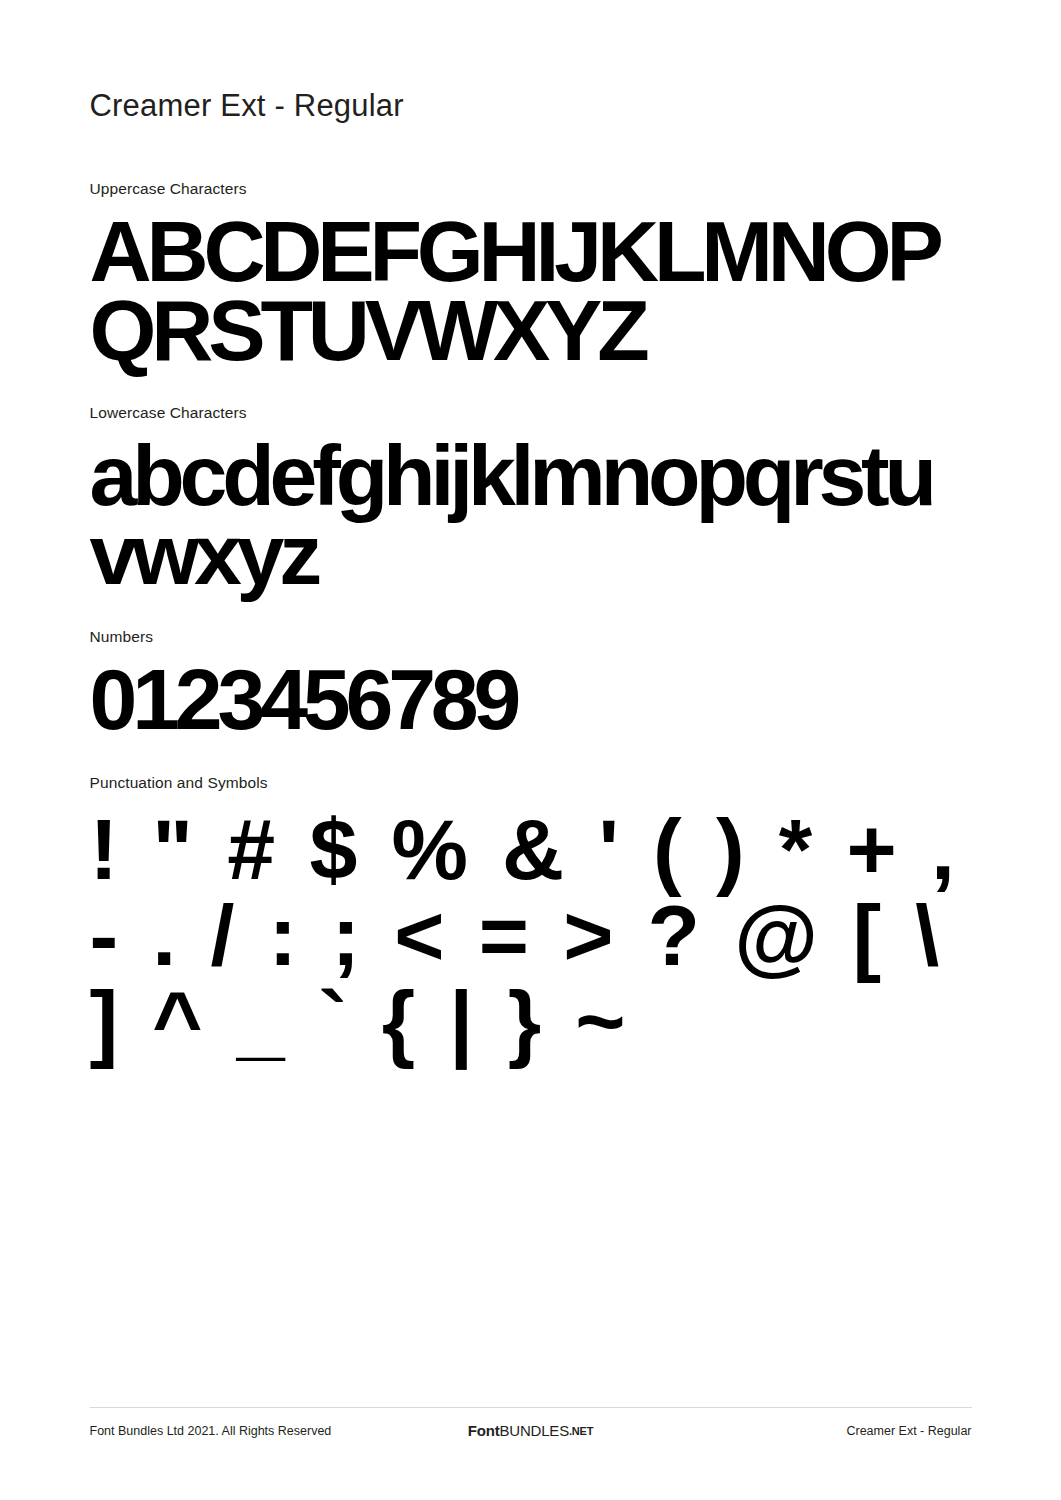Creamer Ext - Regular
Uppercase Characters
ABCDEFGHIJKLMNOPQRSTUVWXYZ
Lowercase Characters
abcdefghijklmnopqrstuvwxyz
Numbers
0123456789
Punctuation and Symbols
! " # $ % & ' ( ) * + , - . / : ; < = > ? @ [ \ ] ^ _ ` { | } ~
Font Bundles Ltd 2021. All Rights Reserved
FontBUNDLES.NET
Creamer Ext - Regular